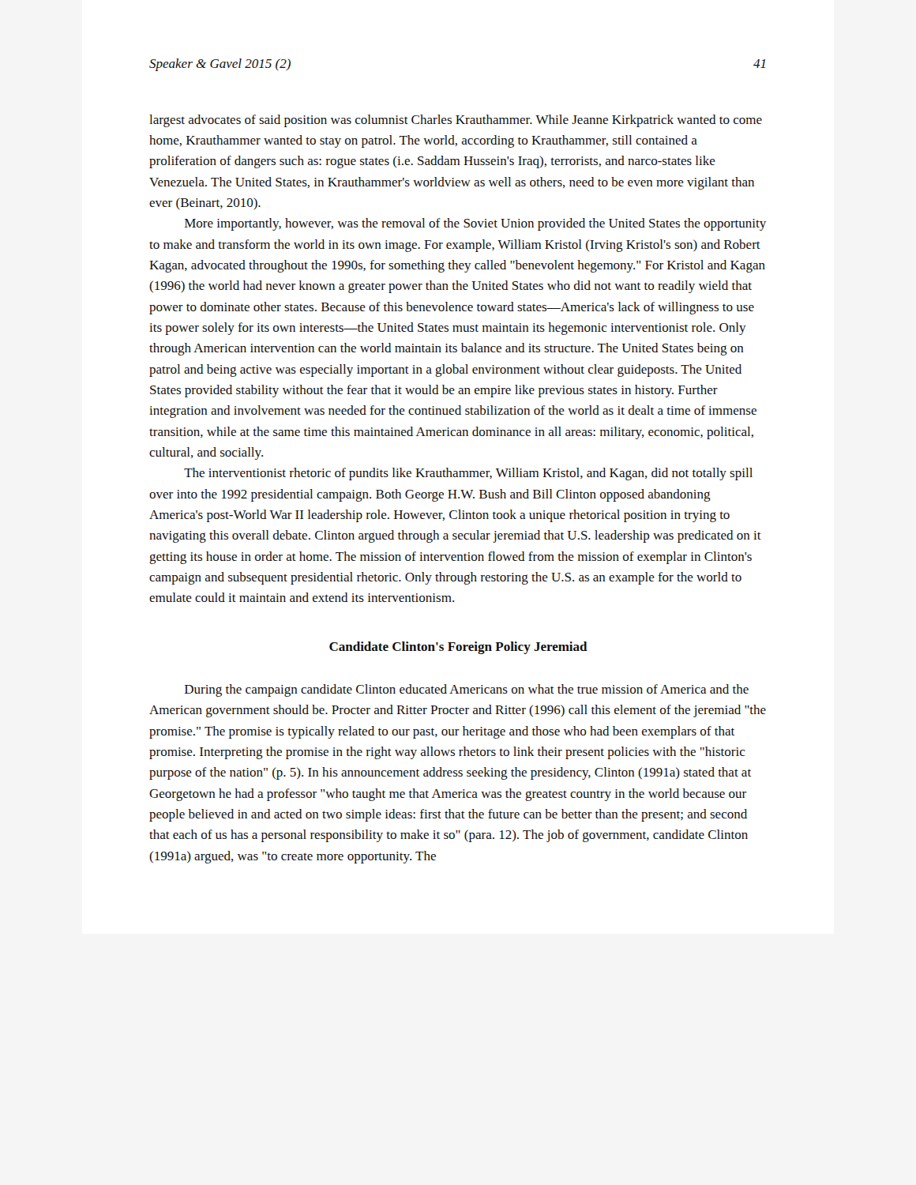Speaker & Gavel 2015 (2) 41
largest advocates of said position was columnist Charles Krauthammer. While Jeanne Kirkpatrick wanted to come home, Krauthammer wanted to stay on patrol. The world, according to Krauthammer, still contained a proliferation of dangers such as: rogue states (i.e. Saddam Hussein's Iraq), terrorists, and narco-states like Venezuela. The United States, in Krauthammer's worldview as well as others, need to be even more vigilant than ever (Beinart, 2010).
More importantly, however, was the removal of the Soviet Union provided the United States the opportunity to make and transform the world in its own image. For example, William Kristol (Irving Kristol's son) and Robert Kagan, advocated throughout the 1990s, for something they called "benevolent hegemony." For Kristol and Kagan (1996) the world had never known a greater power than the United States who did not want to readily wield that power to dominate other states. Because of this benevolence toward states—America's lack of willingness to use its power solely for its own interests—the United States must maintain its hegemonic interventionist role. Only through American intervention can the world maintain its balance and its structure. The United States being on patrol and being active was especially important in a global environment without clear guideposts. The United States provided stability without the fear that it would be an empire like previous states in history. Further integration and involvement was needed for the continued stabilization of the world as it dealt a time of immense transition, while at the same time this maintained American dominance in all areas: military, economic, political, cultural, and socially.
The interventionist rhetoric of pundits like Krauthammer, William Kristol, and Kagan, did not totally spill over into the 1992 presidential campaign. Both George H.W. Bush and Bill Clinton opposed abandoning America's post-World War II leadership role. However, Clinton took a unique rhetorical position in trying to navigating this overall debate. Clinton argued through a secular jeremiad that U.S. leadership was predicated on it getting its house in order at home. The mission of intervention flowed from the mission of exemplar in Clinton's campaign and subsequent presidential rhetoric. Only through restoring the U.S. as an example for the world to emulate could it maintain and extend its interventionism.
Candidate Clinton's Foreign Policy Jeremiad
During the campaign candidate Clinton educated Americans on what the true mission of America and the American government should be. Procter and Ritter Procter and Ritter (1996) call this element of the jeremiad "the promise." The promise is typically related to our past, our heritage and those who had been exemplars of that promise. Interpreting the promise in the right way allows rhetors to link their present policies with the "historic purpose of the nation" (p. 5). In his announcement address seeking the presidency, Clinton (1991a) stated that at Georgetown he had a professor "who taught me that America was the greatest country in the world because our people believed in and acted on two simple ideas: first that the future can be better than the present; and second that each of us has a personal responsibility to make it so" (para. 12). The job of government, candidate Clinton (1991a) argued, was "to create more opportunity. The